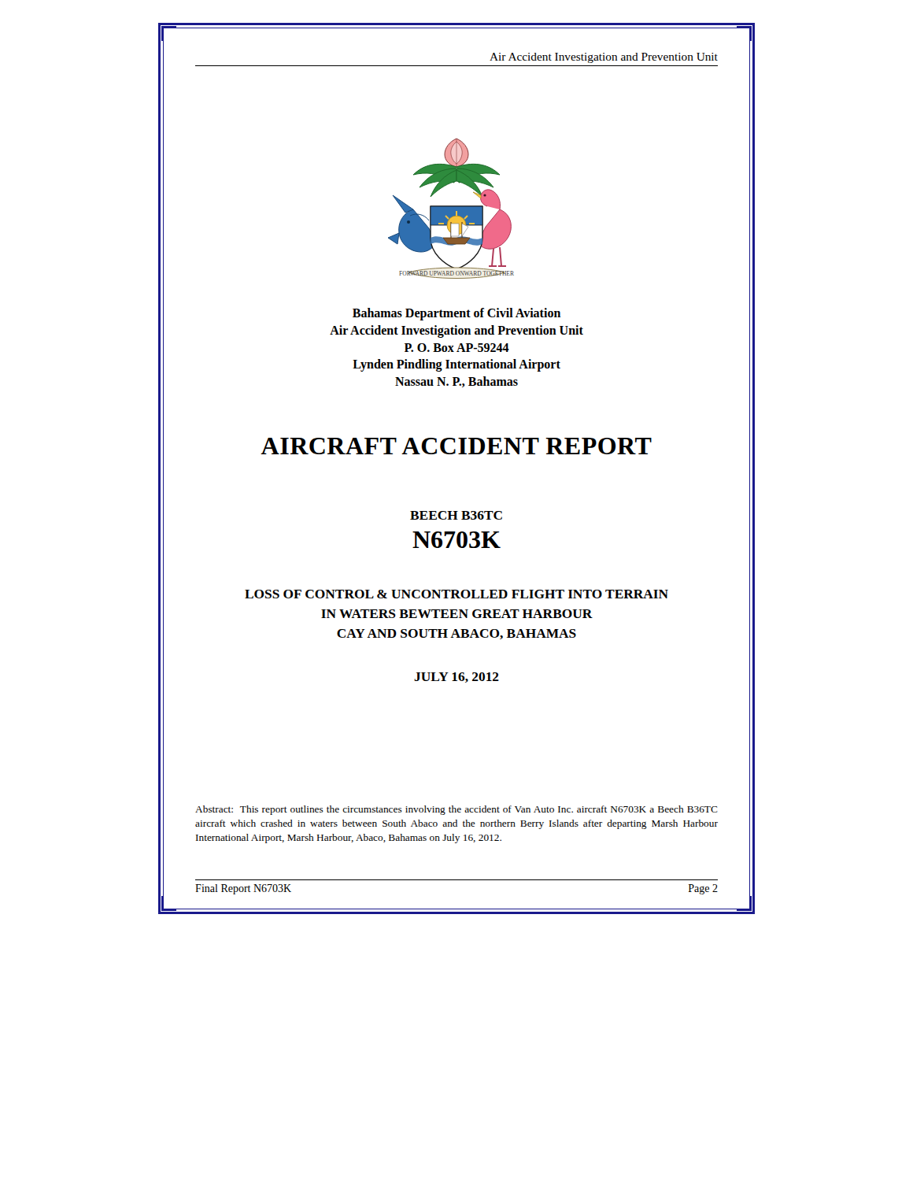Air Accident Investigation and Prevention Unit
FORWARD UPWARD ONWARD TOGETHER
Bahamas Department of Civil Aviation
Air Accident Investigation and Prevention Unit
P. O. Box AP-59244
Lynden Pindling International Airport
Nassau N. P., Bahamas
AIRCRAFT ACCIDENT REPORT
BEECH B36TC
N6703K
LOSS OF CONTROL & UNCONTROLLED FLIGHT INTO TERRAIN
IN WATERS BEWTEEN GREAT HARBOUR
CAY AND SOUTH ABACO, BAHAMAS
JULY 16, 2012
Abstract: This report outlines the circumstances involving the accident of Van Auto Inc. aircraft N6703K a Beech B36TC aircraft which crashed in waters between South Abaco and the northern Berry Islands after departing Marsh Harbour International Airport, Marsh Harbour, Abaco, Bahamas on July 16, 2012.
Final Report N6703K Page 2